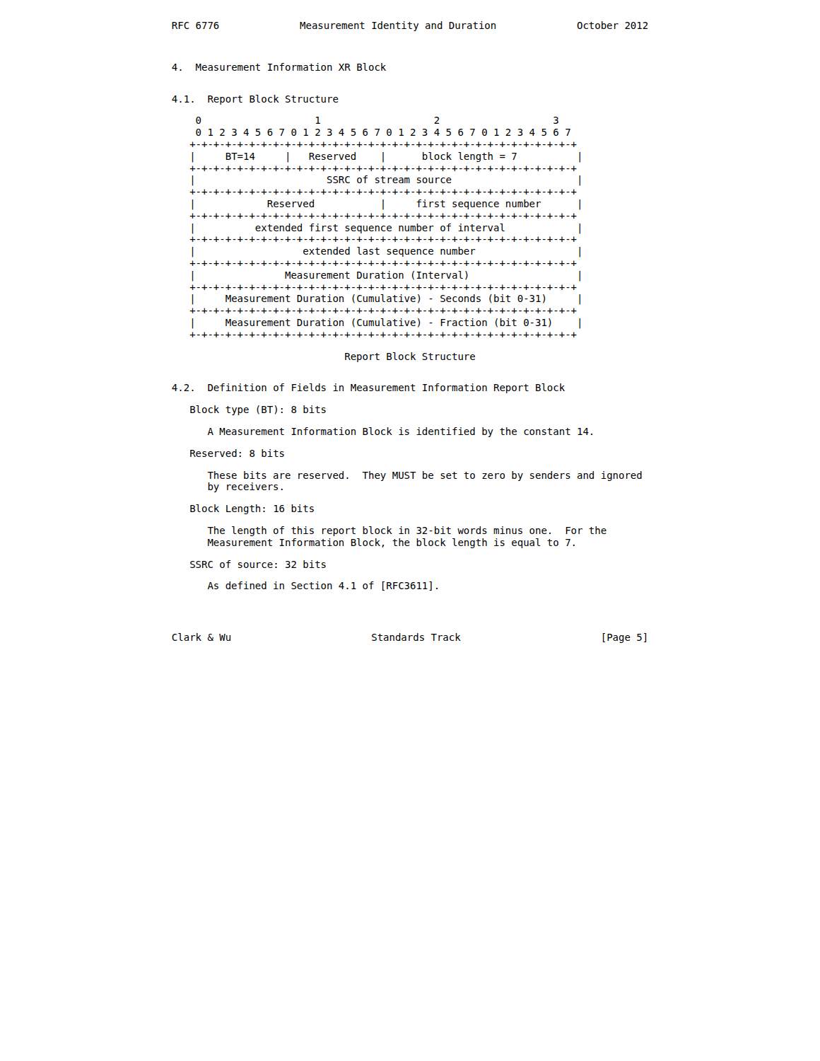RFC 6776 Measurement Identity and Duration October 2012
4. Measurement Information XR Block
4.1. Report Block Structure
    0                   1                   2                   3
    0 1 2 3 4 5 6 7 0 1 2 3 4 5 6 7 0 1 2 3 4 5 6 7 0 1 2 3 4 5 6 7
   +-+-+-+-+-+-+-+-+-+-+-+-+-+-+-+-+-+-+-+-+-+-+-+-+-+-+-+-+-+-+-+-+
   |     BT=14     |   Reserved    |      block length = 7          |
   +-+-+-+-+-+-+-+-+-+-+-+-+-+-+-+-+-+-+-+-+-+-+-+-+-+-+-+-+-+-+-+-+
   |                      SSRC of stream source                     |
   +-+-+-+-+-+-+-+-+-+-+-+-+-+-+-+-+-+-+-+-+-+-+-+-+-+-+-+-+-+-+-+-+
   |            Reserved           |     first sequence number      |
   +-+-+-+-+-+-+-+-+-+-+-+-+-+-+-+-+-+-+-+-+-+-+-+-+-+-+-+-+-+-+-+-+
   |          extended first sequence number of interval            |
   +-+-+-+-+-+-+-+-+-+-+-+-+-+-+-+-+-+-+-+-+-+-+-+-+-+-+-+-+-+-+-+-+
   |                  extended last sequence number                 |
   +-+-+-+-+-+-+-+-+-+-+-+-+-+-+-+-+-+-+-+-+-+-+-+-+-+-+-+-+-+-+-+-+
   |               Measurement Duration (Interval)                  |
   +-+-+-+-+-+-+-+-+-+-+-+-+-+-+-+-+-+-+-+-+-+-+-+-+-+-+-+-+-+-+-+-+
   |     Measurement Duration (Cumulative) - Seconds (bit 0-31)     |
   +-+-+-+-+-+-+-+-+-+-+-+-+-+-+-+-+-+-+-+-+-+-+-+-+-+-+-+-+-+-+-+-+
   |     Measurement Duration (Cumulative) - Fraction (bit 0-31)    |
   +-+-+-+-+-+-+-+-+-+-+-+-+-+-+-+-+-+-+-+-+-+-+-+-+-+-+-+-+-+-+-+-+
Report Block Structure
4.2. Definition of Fields in Measurement Information Report Block
Block type (BT): 8 bits
A Measurement Information Block is identified by the constant 14.
Reserved: 8 bits
These bits are reserved. They MUST be set to zero by senders and ignored by receivers.
Block Length: 16 bits
The length of this report block in 32-bit words minus one. For the Measurement Information Block, the block length is equal to 7.
SSRC of source: 32 bits
As defined in Section 4.1 of [RFC3611].
Clark & Wu Standards Track [Page 5]